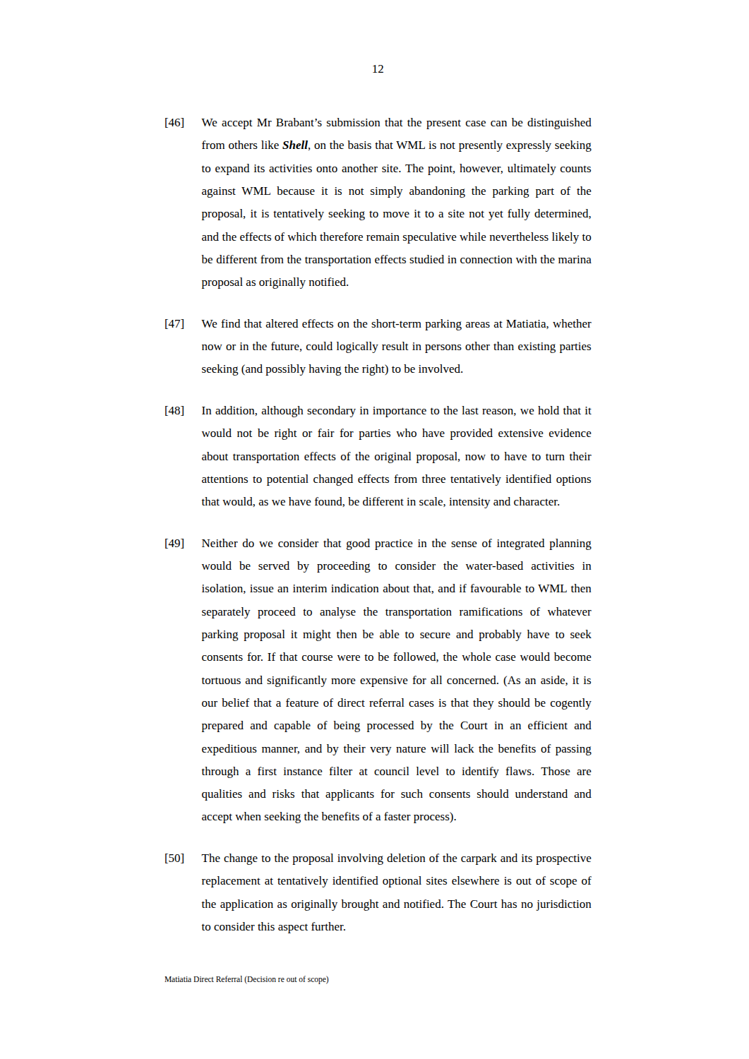12
[46] We accept Mr Brabant’s submission that the present case can be distinguished from others like Shell, on the basis that WML is not presently expressly seeking to expand its activities onto another site. The point, however, ultimately counts against WML because it is not simply abandoning the parking part of the proposal, it is tentatively seeking to move it to a site not yet fully determined, and the effects of which therefore remain speculative while nevertheless likely to be different from the transportation effects studied in connection with the marina proposal as originally notified.
[47] We find that altered effects on the short-term parking areas at Matiatia, whether now or in the future, could logically result in persons other than existing parties seeking (and possibly having the right) to be involved.
[48] In addition, although secondary in importance to the last reason, we hold that it would not be right or fair for parties who have provided extensive evidence about transportation effects of the original proposal, now to have to turn their attentions to potential changed effects from three tentatively identified options that would, as we have found, be different in scale, intensity and character.
[49] Neither do we consider that good practice in the sense of integrated planning would be served by proceeding to consider the water-based activities in isolation, issue an interim indication about that, and if favourable to WML then separately proceed to analyse the transportation ramifications of whatever parking proposal it might then be able to secure and probably have to seek consents for. If that course were to be followed, the whole case would become tortuous and significantly more expensive for all concerned. (As an aside, it is our belief that a feature of direct referral cases is that they should be cogently prepared and capable of being processed by the Court in an efficient and expeditious manner, and by their very nature will lack the benefits of passing through a first instance filter at council level to identify flaws. Those are qualities and risks that applicants for such consents should understand and accept when seeking the benefits of a faster process).
[50] The change to the proposal involving deletion of the carpark and its prospective replacement at tentatively identified optional sites elsewhere is out of scope of the application as originally brought and notified. The Court has no jurisdiction to consider this aspect further.
Matiatia Direct Referral (Decision re out of scope)